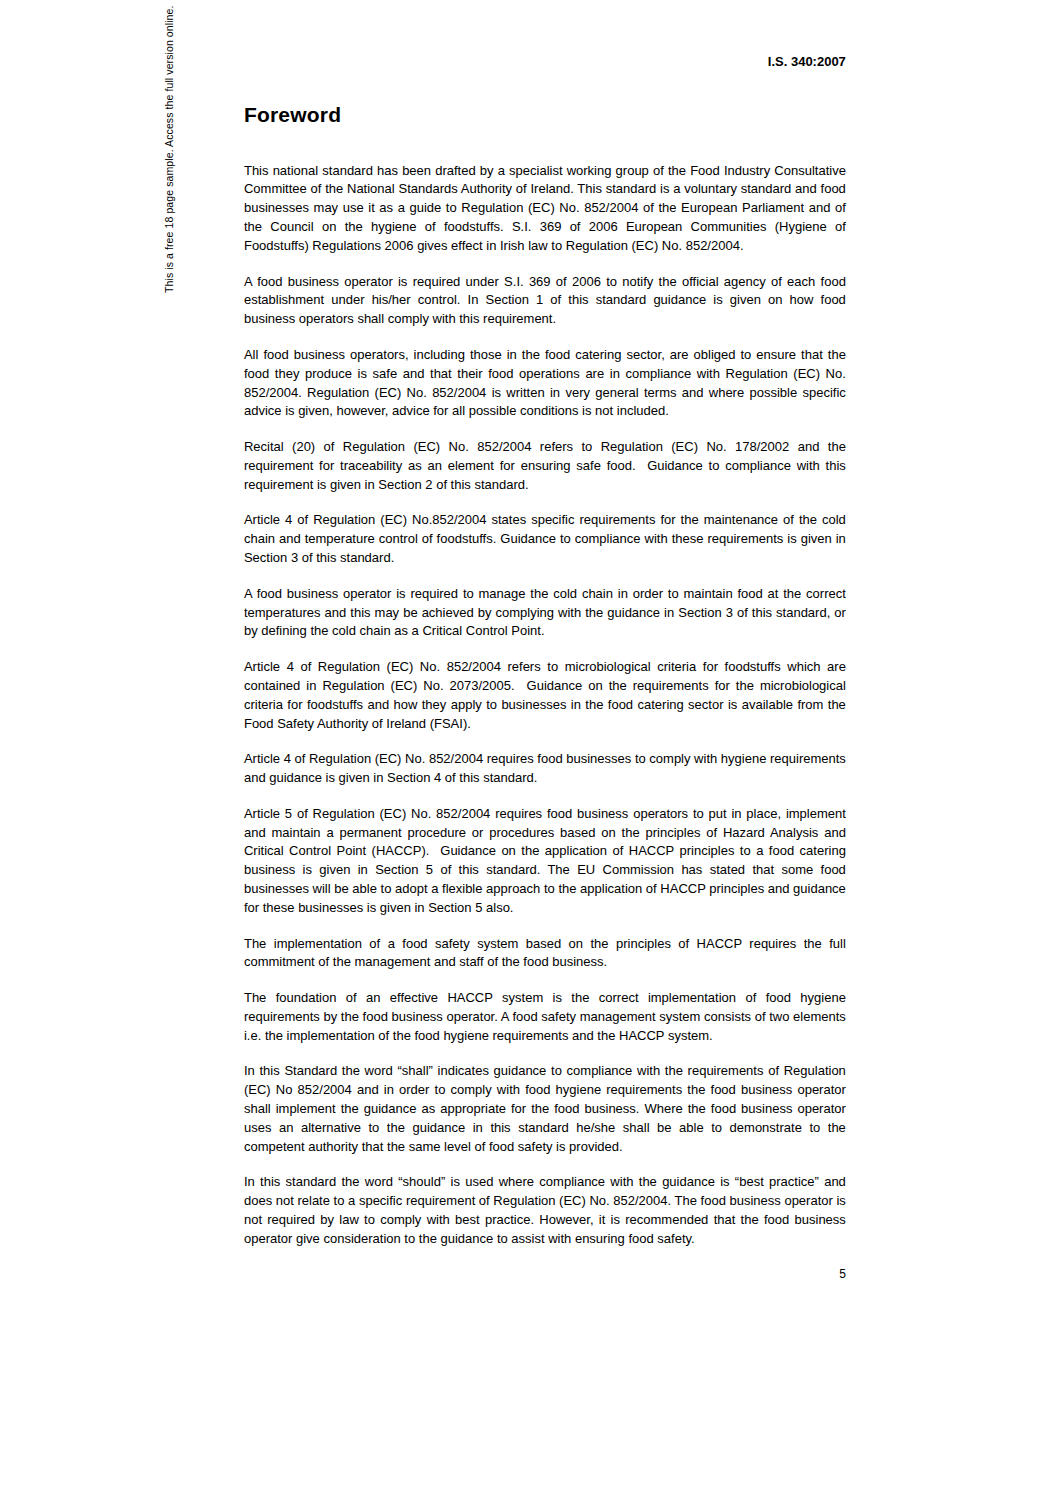This is a free 18 page sample. Access the full version online.
I.S. 340:2007
Foreword
This national standard has been drafted by a specialist working group of the Food Industry Consultative Committee of the National Standards Authority of Ireland. This standard is a voluntary standard and food businesses may use it as a guide to Regulation (EC) No. 852/2004 of the European Parliament and of the Council on the hygiene of foodstuffs. S.I. 369 of 2006 European Communities (Hygiene of Foodstuffs) Regulations 2006 gives effect in Irish law to Regulation (EC) No. 852/2004.
A food business operator is required under S.I. 369 of 2006 to notify the official agency of each food establishment under his/her control. In Section 1 of this standard guidance is given on how food business operators shall comply with this requirement.
All food business operators, including those in the food catering sector, are obliged to ensure that the food they produce is safe and that their food operations are in compliance with Regulation (EC) No. 852/2004. Regulation (EC) No. 852/2004 is written in very general terms and where possible specific advice is given, however, advice for all possible conditions is not included.
Recital (20) of Regulation (EC) No. 852/2004 refers to Regulation (EC) No. 178/2002 and the requirement for traceability as an element for ensuring safe food. Guidance to compliance with this requirement is given in Section 2 of this standard.
Article 4 of Regulation (EC) No.852/2004 states specific requirements for the maintenance of the cold chain and temperature control of foodstuffs. Guidance to compliance with these requirements is given in Section 3 of this standard.
A food business operator is required to manage the cold chain in order to maintain food at the correct temperatures and this may be achieved by complying with the guidance in Section 3 of this standard, or by defining the cold chain as a Critical Control Point.
Article 4 of Regulation (EC) No. 852/2004 refers to microbiological criteria for foodstuffs which are contained in Regulation (EC) No. 2073/2005. Guidance on the requirements for the microbiological criteria for foodstuffs and how they apply to businesses in the food catering sector is available from the Food Safety Authority of Ireland (FSAI).
Article 4 of Regulation (EC) No. 852/2004 requires food businesses to comply with hygiene requirements and guidance is given in Section 4 of this standard.
Article 5 of Regulation (EC) No. 852/2004 requires food business operators to put in place, implement and maintain a permanent procedure or procedures based on the principles of Hazard Analysis and Critical Control Point (HACCP). Guidance on the application of HACCP principles to a food catering business is given in Section 5 of this standard. The EU Commission has stated that some food businesses will be able to adopt a flexible approach to the application of HACCP principles and guidance for these businesses is given in Section 5 also.
The implementation of a food safety system based on the principles of HACCP requires the full commitment of the management and staff of the food business.
The foundation of an effective HACCP system is the correct implementation of food hygiene requirements by the food business operator. A food safety management system consists of two elements i.e. the implementation of the food hygiene requirements and the HACCP system.
In this Standard the word “shall” indicates guidance to compliance with the requirements of Regulation (EC) No 852/2004 and in order to comply with food hygiene requirements the food business operator shall implement the guidance as appropriate for the food business. Where the food business operator uses an alternative to the guidance in this standard he/she shall be able to demonstrate to the competent authority that the same level of food safety is provided.
In this standard the word “should” is used where compliance with the guidance is “best practice” and does not relate to a specific requirement of Regulation (EC) No. 852/2004. The food business operator is not required by law to comply with best practice. However, it is recommended that the food business operator give consideration to the guidance to assist with ensuring food safety.
5